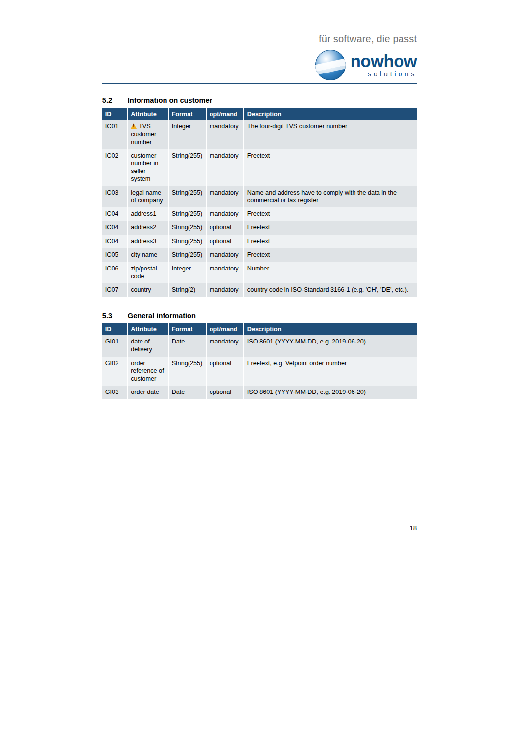für software, die passt
nowhow
solutions
5.2 Information on customer
| ID | Attribute | Format | opt/mand | Description |
| --- | --- | --- | --- | --- |
| IC01 | TVS customer number | Integer | mandatory | The four-digit TVS customer number |
| IC02 | customer number in seller system | String(255) | mandatory | Freetext |
| IC03 | legal name of company | String(255) | mandatory | Name and address have to comply with the data in the commercial or tax register |
| IC04 | address1 | String(255) | mandatory | Freetext |
| IC04 | address2 | String(255) | optional | Freetext |
| IC04 | address3 | String(255) | optional | Freetext |
| IC05 | city name | String(255) | mandatory | Freetext |
| IC06 | zip/postal code | Integer | mandatory | Number |
| IC07 | country | String(2) | mandatory | country code in ISO-Standard 3166-1 (e.g. 'CH', 'DE', etc.). |
5.3 General information
| ID | Attribute | Format | opt/mand | Description |
| --- | --- | --- | --- | --- |
| GI01 | date of delivery | Date | mandatory | ISO 8601 (YYYY-MM-DD, e.g. 2019-06-20) |
| GI02 | order reference of customer | String(255) | optional | Freetext, e.g. Vetpoint order number |
| GI03 | order date | Date | optional | ISO 8601 (YYYY-MM-DD, e.g. 2019-06-20) |
18